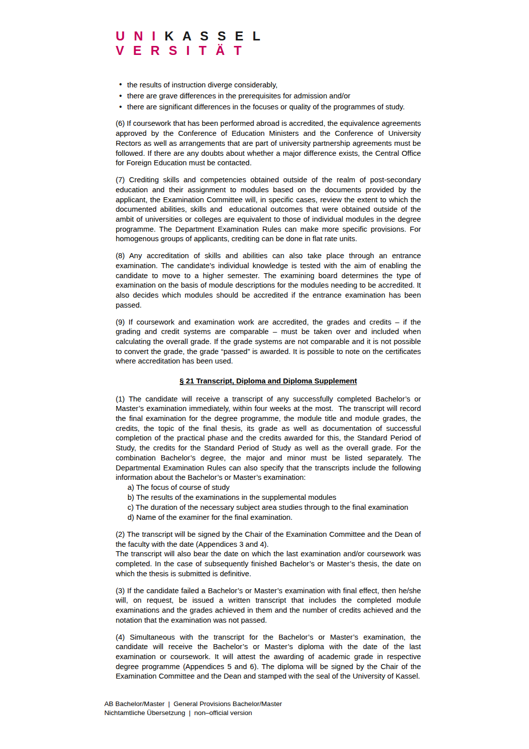U N I K A S S E L
V E R S I T Ä T
the results of instruction diverge considerably,
there are grave differences in the prerequisites for admission and/or
there are significant differences in the focuses or quality of the programmes of study.
(6) If coursework that has been performed abroad is accredited, the equivalence agreements approved by the Conference of Education Ministers and the Conference of University Rectors as well as arrangements that are part of university partnership agreements must be followed. If there are any doubts about whether a major difference exists, the Central Office for Foreign Education must be contacted.
(7) Crediting skills and competencies obtained outside of the realm of post-secondary education and their assignment to modules based on the documents provided by the applicant, the Examination Committee will, in specific cases, review the extent to which the documented abilities, skills and educational outcomes that were obtained outside of the ambit of universities or colleges are equivalent to those of individual modules in the degree programme. The Department Examination Rules can make more specific provisions. For homogenous groups of applicants, crediting can be done in flat rate units.
(8) Any accreditation of skills and abilities can also take place through an entrance examination. The candidate’s individual knowledge is tested with the aim of enabling the candidate to move to a higher semester. The examining board determines the type of examination on the basis of module descriptions for the modules needing to be accredited. It also decides which modules should be accredited if the entrance examination has been passed.
(9) If coursework and examination work are accredited, the grades and credits – if the grading and credit systems are comparable – must be taken over and included when calculating the overall grade. If the grade systems are not comparable and it is not possible to convert the grade, the grade “passed” is awarded. It is possible to note on the certificates where accreditation has been used.
§ 21 Transcript, Diploma and Diploma Supplement
(1) The candidate will receive a transcript of any successfully completed Bachelor’s or Master’s examination immediately, within four weeks at the most. The transcript will record the final examination for the degree programme, the module title and module grades, the credits, the topic of the final thesis, its grade as well as documentation of successful completion of the practical phase and the credits awarded for this, the Standard Period of Study, the credits for the Standard Period of Study as well as the overall grade. For the combination Bachelor’s degree, the major and minor must be listed separately. The Departmental Examination Rules can also specify that the transcripts include the following information about the Bachelor’s or Master’s examination:
a) The focus of course of study
b) The results of the examinations in the supplemental modules
c) The duration of the necessary subject area studies through to the final examination
d) Name of the examiner for the final examination.
(2) The transcript will be signed by the Chair of the Examination Committee and the Dean of the faculty with the date (Appendices 3 and 4).
The transcript will also bear the date on which the last examination and/or coursework was completed. In the case of subsequently finished Bachelor’s or Master’s thesis, the date on which the thesis is submitted is definitive.
(3) If the candidate failed a Bachelor’s or Master’s examination with final effect, then he/she will, on request, be issued a written transcript that includes the completed module examinations and the grades achieved in them and the number of credits achieved and the notation that the examination was not passed.
(4) Simultaneous with the transcript for the Bachelor’s or Master’s examination, the candidate will receive the Bachelor’s or Master’s diploma with the date of the last examination or coursework. It will attest the awarding of academic grade in respective degree programme (Appendices 5 and 6). The diploma will be signed by the Chair of the Examination Committee and the Dean and stamped with the seal of the University of Kassel.
AB Bachelor/Master | General Provisions Bachelor/Master
Nichtamtliche Übersetzung | non–official version